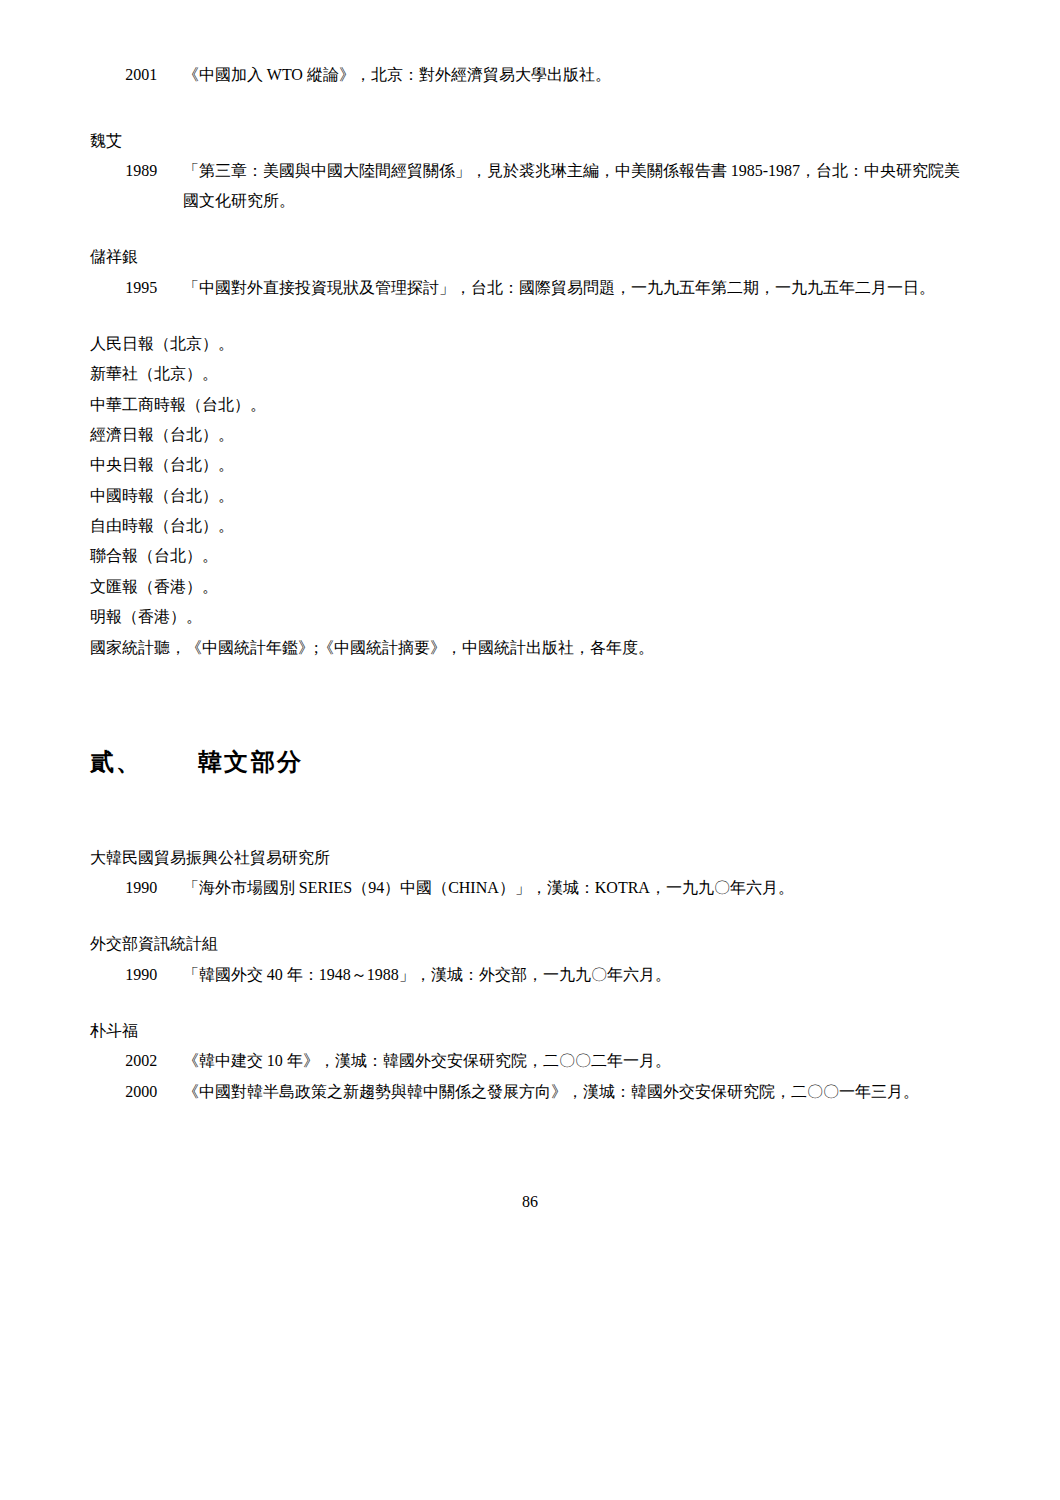2001
《中國加入 WTO 縱論》，北京：對外經濟貿易大學出版社。
魏艾
1989
「第三章：美國與中國大陸間經貿關係」，見於裘兆琳主編，中美關係報告書 1985-1987，台北：中央研究院美國文化研究所。
儲祥銀
1995
「中國對外直接投資現狀及管理探討」，台北：國際貿易問題，一九九五年第二期，一九九五年二月一日。
人民日報（北京）。
新華社（北京）。
中華工商時報（台北）。
經濟日報（台北）。
中央日報（台北）。
中國時報（台北）。
自由時報（台北）。
聯合報（台北）。
文匯報（香港）。
明報（香港）。
國家統計聽，《中國統計年鑑》;《中國統計摘要》，中國統計出版社，各年度。
貳、韓文部分
大韓民國貿易振興公社貿易研究所
1990
「海外市場國別 SERIES（94）中國（CHINA）」，漢城：KOTRA，一九九〇年六月。
外交部資訊統計組
1990
「韓國外交 40 年：1948～1988」，漢城：外交部，一九九〇年六月。
朴斗福
2002
《韓中建交 10 年》，漢城：韓國外交安保研究院，二〇〇二年一月。
2000
《中國對韓半島政策之新趨勢與韓中關係之發展方向》，漢城：韓國外交安保研究院，二〇〇一年三月。
86